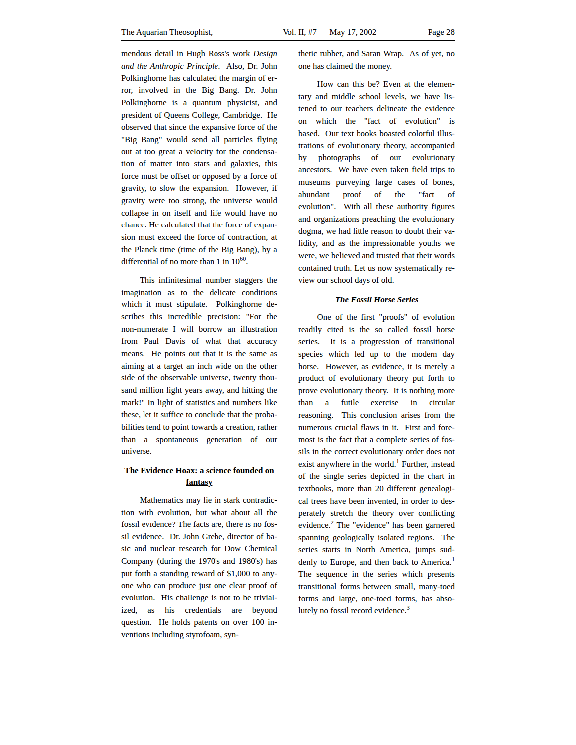The Aquarian Theosophist, Vol. II, #7 May 17, 2002 Page 28
mendous detail in Hugh Ross's work Design and the Anthropic Principle. Also, Dr. John Polkinghorne has calculated the margin of error, involved in the Big Bang. Dr. John Polkinghorne is a quantum physicist, and president of Queens College, Cambridge. He observed that since the expansive force of the "Big Bang" would send all particles flying out at too great a velocity for the condensation of matter into stars and galaxies, this force must be offset or opposed by a force of gravity, to slow the expansion. However, if gravity were too strong, the universe would collapse in on itself and life would have no chance. He calculated that the force of expansion must exceed the force of contraction, at the Planck time (time of the Big Bang), by a differential of no more than 1 in 1060.
This infinitesimal number staggers the imagination as to the delicate conditions which it must stipulate. Polkinghorne describes this incredible precision: "For the non-numerate I will borrow an illustration from Paul Davis of what that accuracy means. He points out that it is the same as aiming at a target an inch wide on the other side of the observable universe, twenty thousand million light years away, and hitting the mark!" In light of statistics and numbers like these, let it suffice to conclude that the probabilities tend to point towards a creation, rather than a spontaneous generation of our universe.
The Evidence Hoax: a science founded on fantasy
Mathematics may lie in stark contradiction with evolution, but what about all the fossil evidence? The facts are, there is no fossil evidence. Dr. John Grebe, director of basic and nuclear research for Dow Chemical Company (during the 1970's and 1980's) has put forth a standing reward of $1,000 to anyone who can produce just one clear proof of evolution. His challenge is not to be trivialized, as his credentials are beyond question. He holds patents on over 100 inventions including styrofoam, syn-
thetic rubber, and Saran Wrap. As of yet, no one has claimed the money.
How can this be? Even at the elementary and middle school levels, we have listened to our teachers delineate the evidence on which the "fact of evolution" is based. Our text books boasted colorful illustrations of evolutionary theory, accompanied by photographs of our evolutionary ancestors. We have even taken field trips to museums purveying large cases of bones, abundant proof of the "fact of evolution". With all these authority figures and organizations preaching the evolutionary dogma, we had little reason to doubt their validity, and as the impressionable youths we were, we believed and trusted that their words contained truth. Let us now systematically review our school days of old.
The Fossil Horse Series
One of the first "proofs" of evolution readily cited is the so called fossil horse series. It is a progression of transitional species which led up to the modern day horse. However, as evidence, it is merely a product of evolutionary theory put forth to prove evolutionary theory. It is nothing more than a futile exercise in circular reasoning. This conclusion arises from the numerous crucial flaws in it. First and foremost is the fact that a complete series of fossils in the correct evolutionary order does not exist anywhere in the world.1 Further, instead of the single series depicted in the chart in textbooks, more than 20 different genealogical trees have been invented, in order to desperately stretch the theory over conflicting evidence.2 The "evidence" has been garnered spanning geologically isolated regions. The series starts in North America, jumps suddenly to Europe, and then back to America.1 The sequence in the series which presents transitional forms between small, many-toed forms and large, one-toed forms, has absolutely no fossil record evidence.3